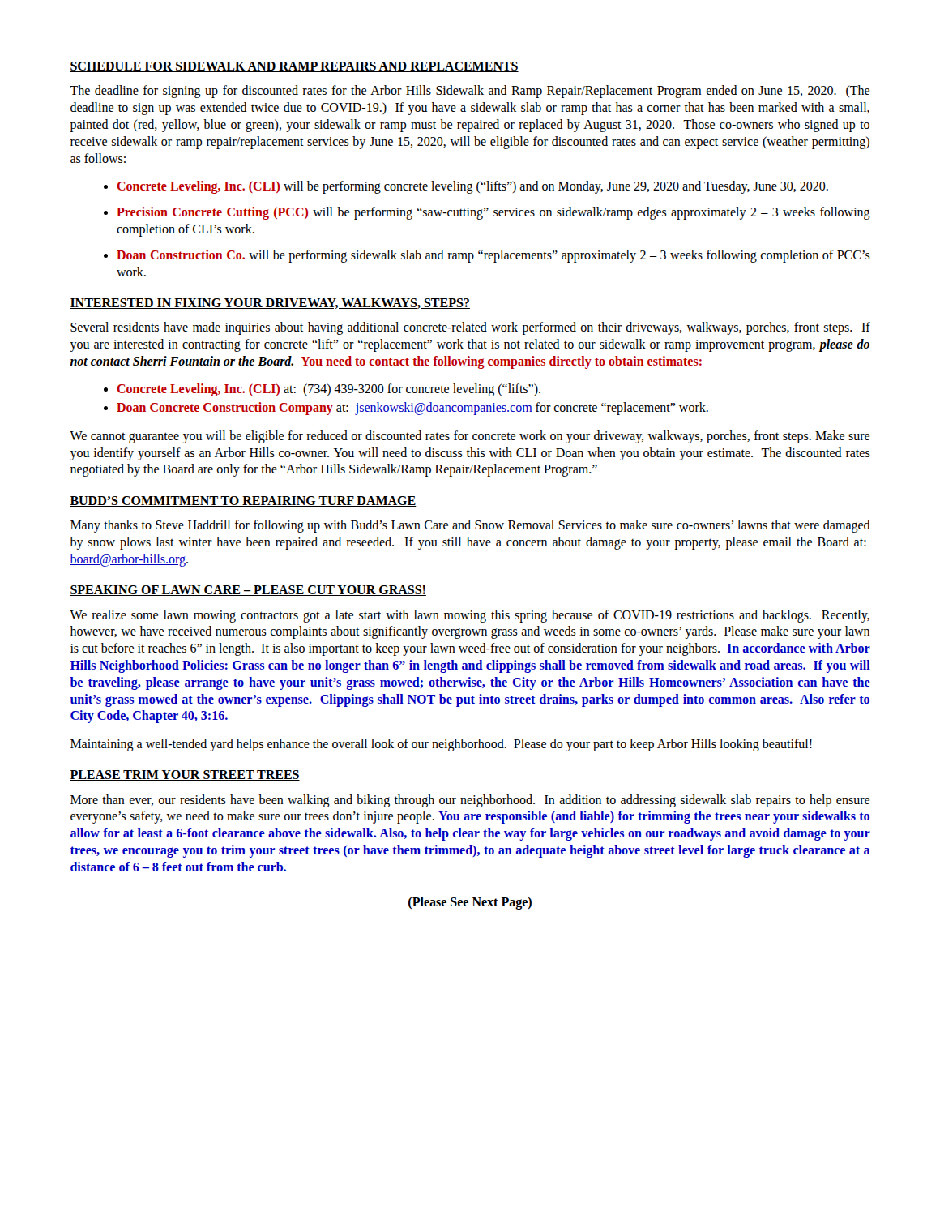SCHEDULE FOR SIDEWALK AND RAMP REPAIRS AND REPLACEMENTS
The deadline for signing up for discounted rates for the Arbor Hills Sidewalk and Ramp Repair/Replacement Program ended on June 15, 2020. (The deadline to sign up was extended twice due to COVID-19.) If you have a sidewalk slab or ramp that has a corner that has been marked with a small, painted dot (red, yellow, blue or green), your sidewalk or ramp must be repaired or replaced by August 31, 2020. Those co-owners who signed up to receive sidewalk or ramp repair/replacement services by June 15, 2020, will be eligible for discounted rates and can expect service (weather permitting) as follows:
Concrete Leveling, Inc. (CLI) will be performing concrete leveling (“lifts”) and on Monday, June 29, 2020 and Tuesday, June 30, 2020.
Precision Concrete Cutting (PCC) will be performing “saw-cutting” services on sidewalk/ramp edges approximately 2 – 3 weeks following completion of CLI’s work.
Doan Construction Co. will be performing sidewalk slab and ramp “replacements” approximately 2 – 3 weeks following completion of PCC’s work.
INTERESTED IN FIXING YOUR DRIVEWAY, WALKWAYS, STEPS?
Several residents have made inquiries about having additional concrete-related work performed on their driveways, walkways, porches, front steps. If you are interested in contracting for concrete “lift” or “replacement” work that is not related to our sidewalk or ramp improvement program, please do not contact Sherri Fountain or the Board. You need to contact the following companies directly to obtain estimates:
Concrete Leveling, Inc. (CLI) at: (734) 439-3200 for concrete leveling (“lifts”).
Doan Concrete Construction Company at: jsenkowski@doancompanies.com for concrete “replacement” work.
We cannot guarantee you will be eligible for reduced or discounted rates for concrete work on your driveway, walkways, porches, front steps. Make sure you identify yourself as an Arbor Hills co-owner. You will need to discuss this with CLI or Doan when you obtain your estimate. The discounted rates negotiated by the Board are only for the “Arbor Hills Sidewalk/Ramp Repair/Replacement Program.”
BUDD’S COMMITMENT TO REPAIRING TURF DAMAGE
Many thanks to Steve Haddrill for following up with Budd’s Lawn Care and Snow Removal Services to make sure co-owners’ lawns that were damaged by snow plows last winter have been repaired and reseeded. If you still have a concern about damage to your property, please email the Board at: board@arbor-hills.org.
SPEAKING OF LAWN CARE – PLEASE CUT YOUR GRASS!
We realize some lawn mowing contractors got a late start with lawn mowing this spring because of COVID-19 restrictions and backlogs. Recently, however, we have received numerous complaints about significantly overgrown grass and weeds in some co-owners’ yards. Please make sure your lawn is cut before it reaches 6” in length. It is also important to keep your lawn weed-free out of consideration for your neighbors. In accordance with Arbor Hills Neighborhood Policies: Grass can be no longer than 6” in length and clippings shall be removed from sidewalk and road areas. If you will be traveling, please arrange to have your unit’s grass mowed; otherwise, the City or the Arbor Hills Homeowners’ Association can have the unit’s grass mowed at the owner’s expense. Clippings shall NOT be put into street drains, parks or dumped into common areas. Also refer to City Code, Chapter 40, 3:16.
Maintaining a well-tended yard helps enhance the overall look of our neighborhood. Please do your part to keep Arbor Hills looking beautiful!
PLEASE TRIM YOUR STREET TREES
More than ever, our residents have been walking and biking through our neighborhood. In addition to addressing sidewalk slab repairs to help ensure everyone’s safety, we need to make sure our trees don’t injure people. You are responsible (and liable) for trimming the trees near your sidewalks to allow for at least a 6-foot clearance above the sidewalk. Also, to help clear the way for large vehicles on our roadways and avoid damage to your trees, we encourage you to trim your street trees (or have them trimmed), to an adequate height above street level for large truck clearance at a distance of 6 – 8 feet out from the curb.
(Please See Next Page)